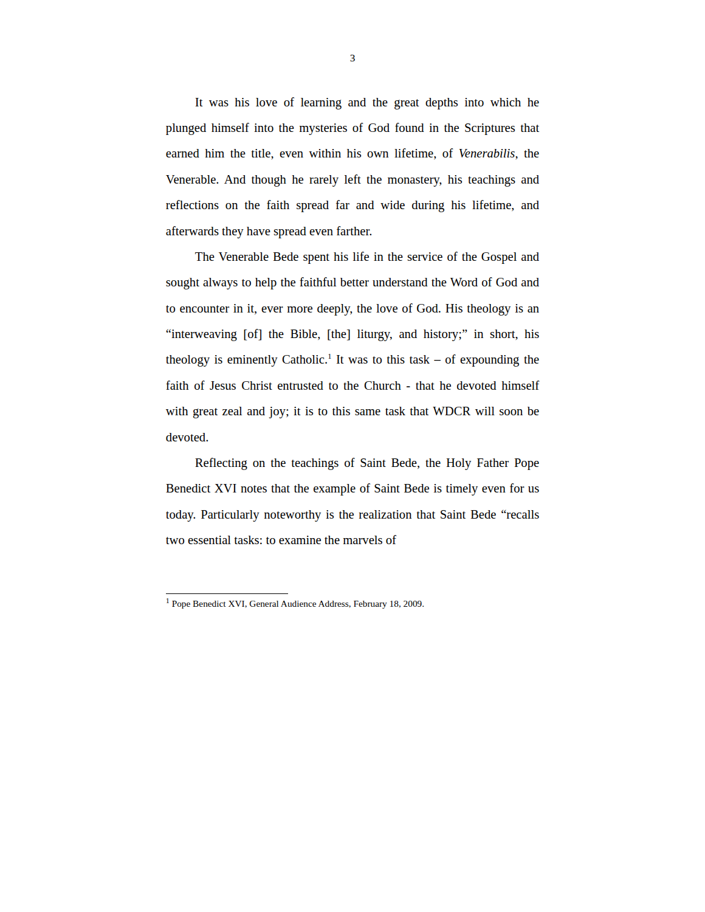3
It was his love of learning and the great depths into which he plunged himself into the mysteries of God found in the Scriptures that earned him the title, even within his own lifetime, of Venerabilis, the Venerable. And though he rarely left the monastery, his teachings and reflections on the faith spread far and wide during his lifetime, and afterwards they have spread even farther.
The Venerable Bede spent his life in the service of the Gospel and sought always to help the faithful better understand the Word of God and to encounter in it, ever more deeply, the love of God. His theology is an “interweaving [of] the Bible, [the] liturgy, and history;” in short, his theology is eminently Catholic.1 It was to this task – of expounding the faith of Jesus Christ entrusted to the Church - that he devoted himself with great zeal and joy; it is to this same task that WDCR will soon be devoted.
Reflecting on the teachings of Saint Bede, the Holy Father Pope Benedict XVI notes that the example of Saint Bede is timely even for us today. Particularly noteworthy is the realization that Saint Bede “recalls two essential tasks: to examine the marvels of
1 Pope Benedict XVI, General Audience Address, February 18, 2009.